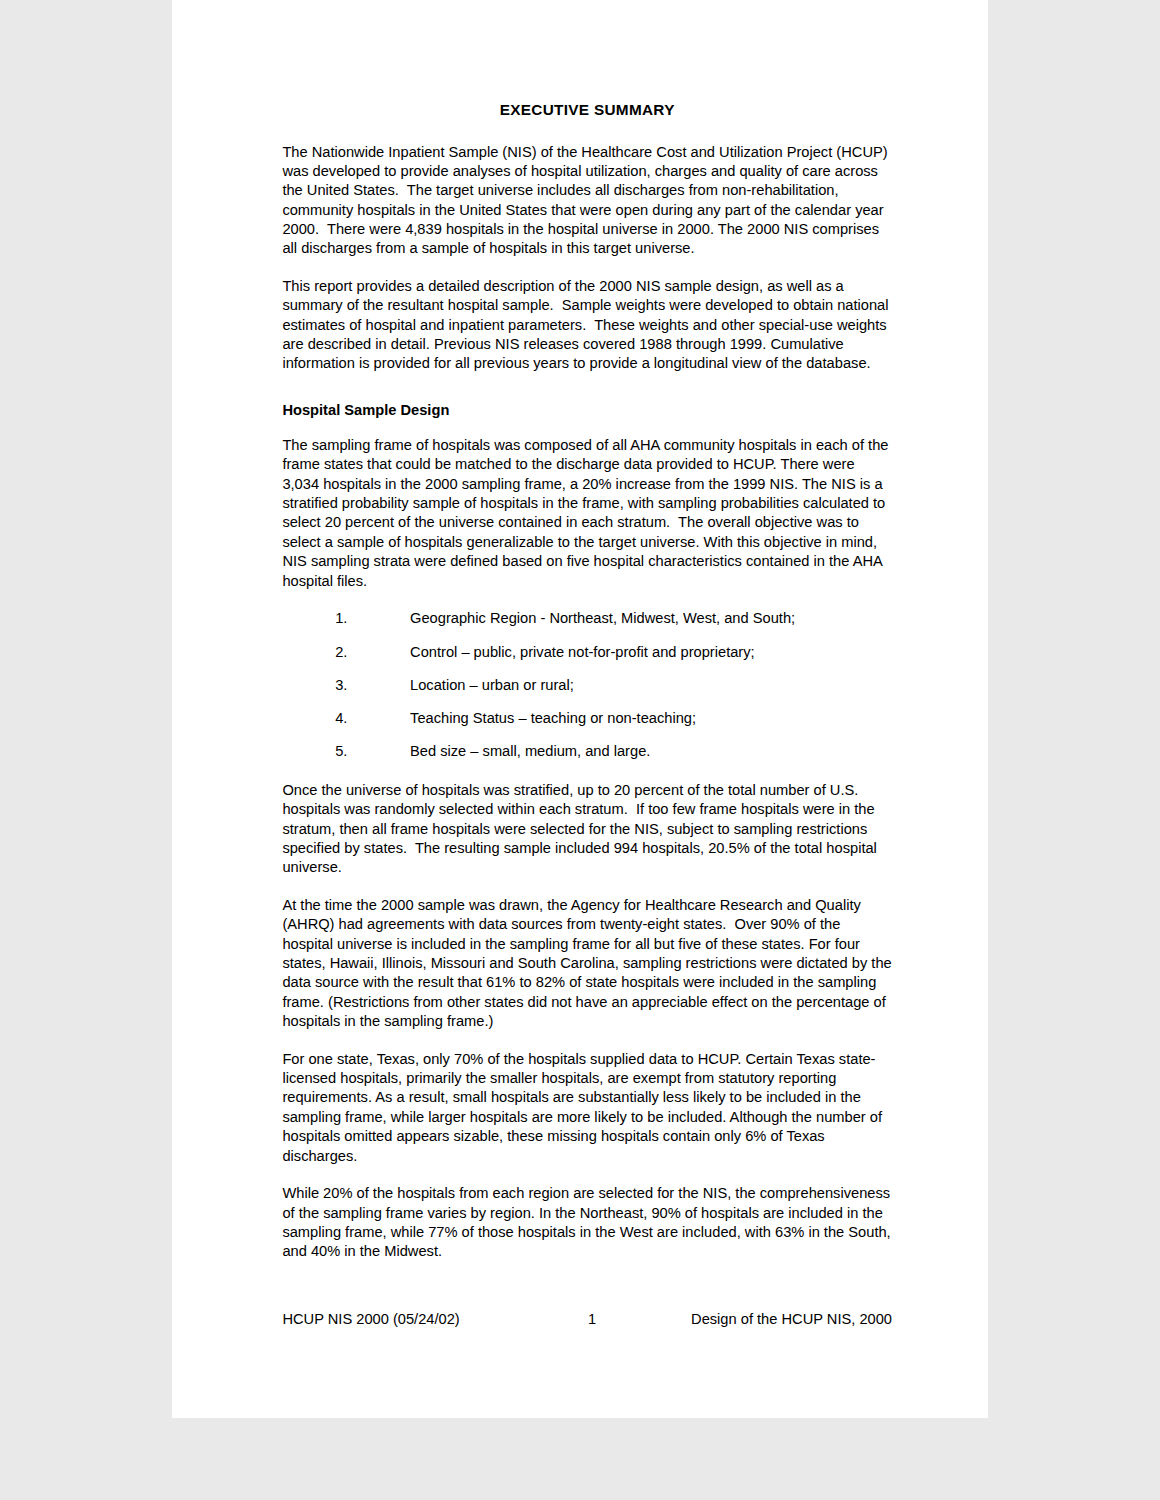EXECUTIVE SUMMARY
The Nationwide Inpatient Sample (NIS) of the Healthcare Cost and Utilization Project (HCUP) was developed to provide analyses of hospital utilization, charges and quality of care across the United States. The target universe includes all discharges from non-rehabilitation, community hospitals in the United States that were open during any part of the calendar year 2000. There were 4,839 hospitals in the hospital universe in 2000. The 2000 NIS comprises all discharges from a sample of hospitals in this target universe.
This report provides a detailed description of the 2000 NIS sample design, as well as a summary of the resultant hospital sample. Sample weights were developed to obtain national estimates of hospital and inpatient parameters. These weights and other special-use weights are described in detail. Previous NIS releases covered 1988 through 1999. Cumulative information is provided for all previous years to provide a longitudinal view of the database.
Hospital Sample Design
The sampling frame of hospitals was composed of all AHA community hospitals in each of the frame states that could be matched to the discharge data provided to HCUP. There were 3,034 hospitals in the 2000 sampling frame, a 20% increase from the 1999 NIS. The NIS is a stratified probability sample of hospitals in the frame, with sampling probabilities calculated to select 20 percent of the universe contained in each stratum. The overall objective was to select a sample of hospitals generalizable to the target universe. With this objective in mind, NIS sampling strata were defined based on five hospital characteristics contained in the AHA hospital files.
1. Geographic Region - Northeast, Midwest, West, and South;
2. Control – public, private not-for-profit and proprietary;
3. Location – urban or rural;
4. Teaching Status – teaching or non-teaching;
5. Bed size – small, medium, and large.
Once the universe of hospitals was stratified, up to 20 percent of the total number of U.S. hospitals was randomly selected within each stratum. If too few frame hospitals were in the stratum, then all frame hospitals were selected for the NIS, subject to sampling restrictions specified by states. The resulting sample included 994 hospitals, 20.5% of the total hospital universe.
At the time the 2000 sample was drawn, the Agency for Healthcare Research and Quality (AHRQ) had agreements with data sources from twenty-eight states. Over 90% of the hospital universe is included in the sampling frame for all but five of these states. For four states, Hawaii, Illinois, Missouri and South Carolina, sampling restrictions were dictated by the data source with the result that 61% to 82% of state hospitals were included in the sampling frame. (Restrictions from other states did not have an appreciable effect on the percentage of hospitals in the sampling frame.)
For one state, Texas, only 70% of the hospitals supplied data to HCUP. Certain Texas state-licensed hospitals, primarily the smaller hospitals, are exempt from statutory reporting requirements. As a result, small hospitals are substantially less likely to be included in the sampling frame, while larger hospitals are more likely to be included. Although the number of hospitals omitted appears sizable, these missing hospitals contain only 6% of Texas discharges.
While 20% of the hospitals from each region are selected for the NIS, the comprehensiveness of the sampling frame varies by region. In the Northeast, 90% of hospitals are included in the sampling frame, while 77% of those hospitals in the West are included, with 63% in the South, and 40% in the Midwest.
HCUP NIS 2000 (05/24/02)
1
Design of the HCUP NIS, 2000